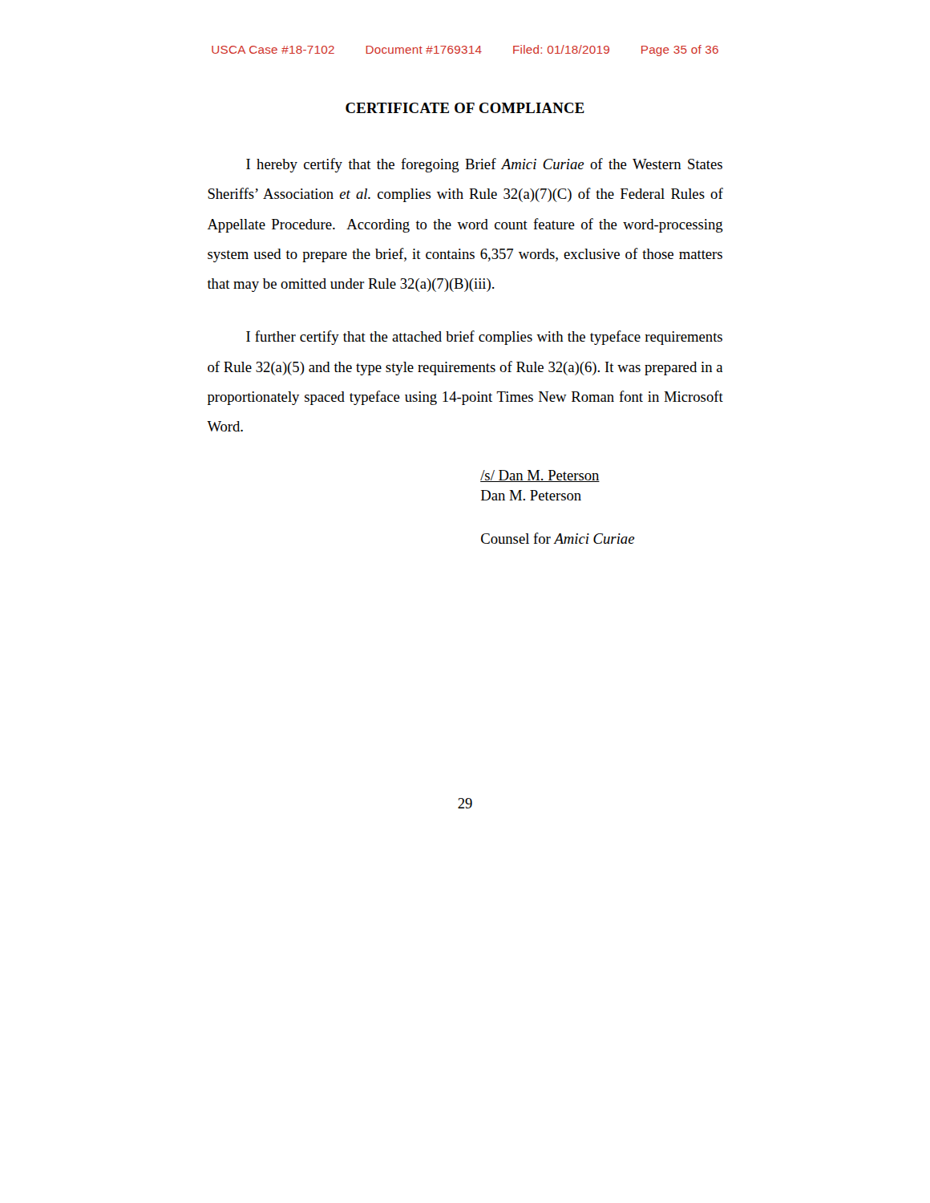USCA Case #18-7102 Document #1769314 Filed: 01/18/2019 Page 35 of 36
CERTIFICATE OF COMPLIANCE
I hereby certify that the foregoing Brief Amici Curiae of the Western States Sheriffs’ Association et al. complies with Rule 32(a)(7)(C) of the Federal Rules of Appellate Procedure. According to the word count feature of the word-processing system used to prepare the brief, it contains 6,357 words, exclusive of those matters that may be omitted under Rule 32(a)(7)(B)(iii).
I further certify that the attached brief complies with the typeface requirements of Rule 32(a)(5) and the type style requirements of Rule 32(a)(6). It was prepared in a proportionately spaced typeface using 14-point Times New Roman font in Microsoft Word.
/s/ Dan M. Peterson
Dan M. Peterson
Counsel for Amici Curiae
29